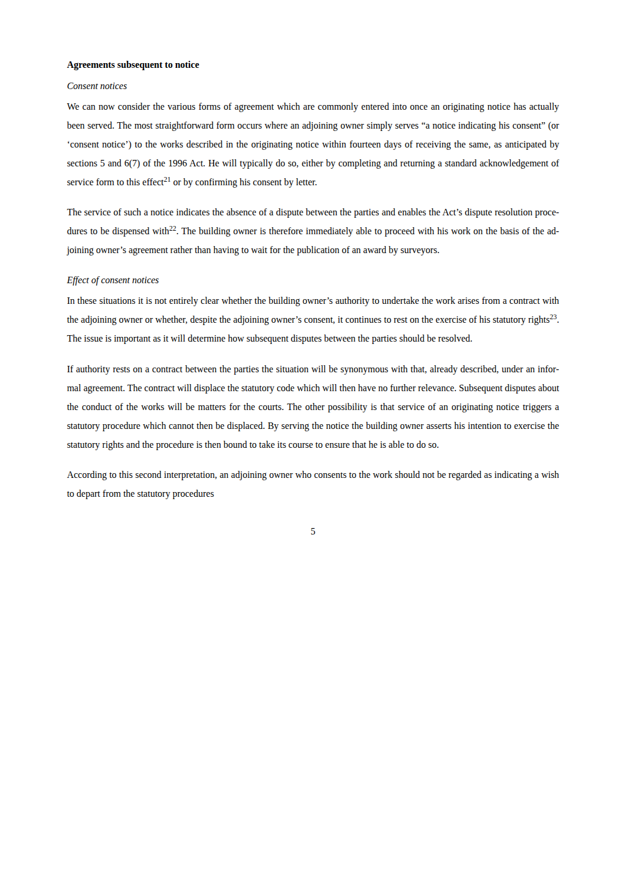Agreements subsequent to notice
Consent notices
We can now consider the various forms of agreement which are commonly entered into once an originating notice has actually been served. The most straightforward form occurs where an adjoining owner simply serves “a notice indicating his consent” (or ‘consent notice’) to the works described in the originating notice within fourteen days of receiving the same, as anticipated by sections 5 and 6(7) of the 1996 Act. He will typically do so, either by completing and returning a standard acknowledgement of service form to this effect21 or by confirming his consent by letter.
The service of such a notice indicates the absence of a dispute between the parties and enables the Act’s dispute resolution procedures to be dispensed with22. The building owner is therefore immediately able to proceed with his work on the basis of the adjoining owner’s agreement rather than having to wait for the publication of an award by surveyors.
Effect of consent notices
In these situations it is not entirely clear whether the building owner’s authority to undertake the work arises from a contract with the adjoining owner or whether, despite the adjoining owner’s consent, it continues to rest on the exercise of his statutory rights23. The issue is important as it will determine how subsequent disputes between the parties should be resolved.
If authority rests on a contract between the parties the situation will be synonymous with that, already described, under an informal agreement. The contract will displace the statutory code which will then have no further relevance. Subsequent disputes about the conduct of the works will be matters for the courts. The other possibility is that service of an originating notice triggers a statutory procedure which cannot then be displaced. By serving the notice the building owner asserts his intention to exercise the statutory rights and the procedure is then bound to take its course to ensure that he is able to do so.
According to this second interpretation, an adjoining owner who consents to the work should not be regarded as indicating a wish to depart from the statutory procedures
5